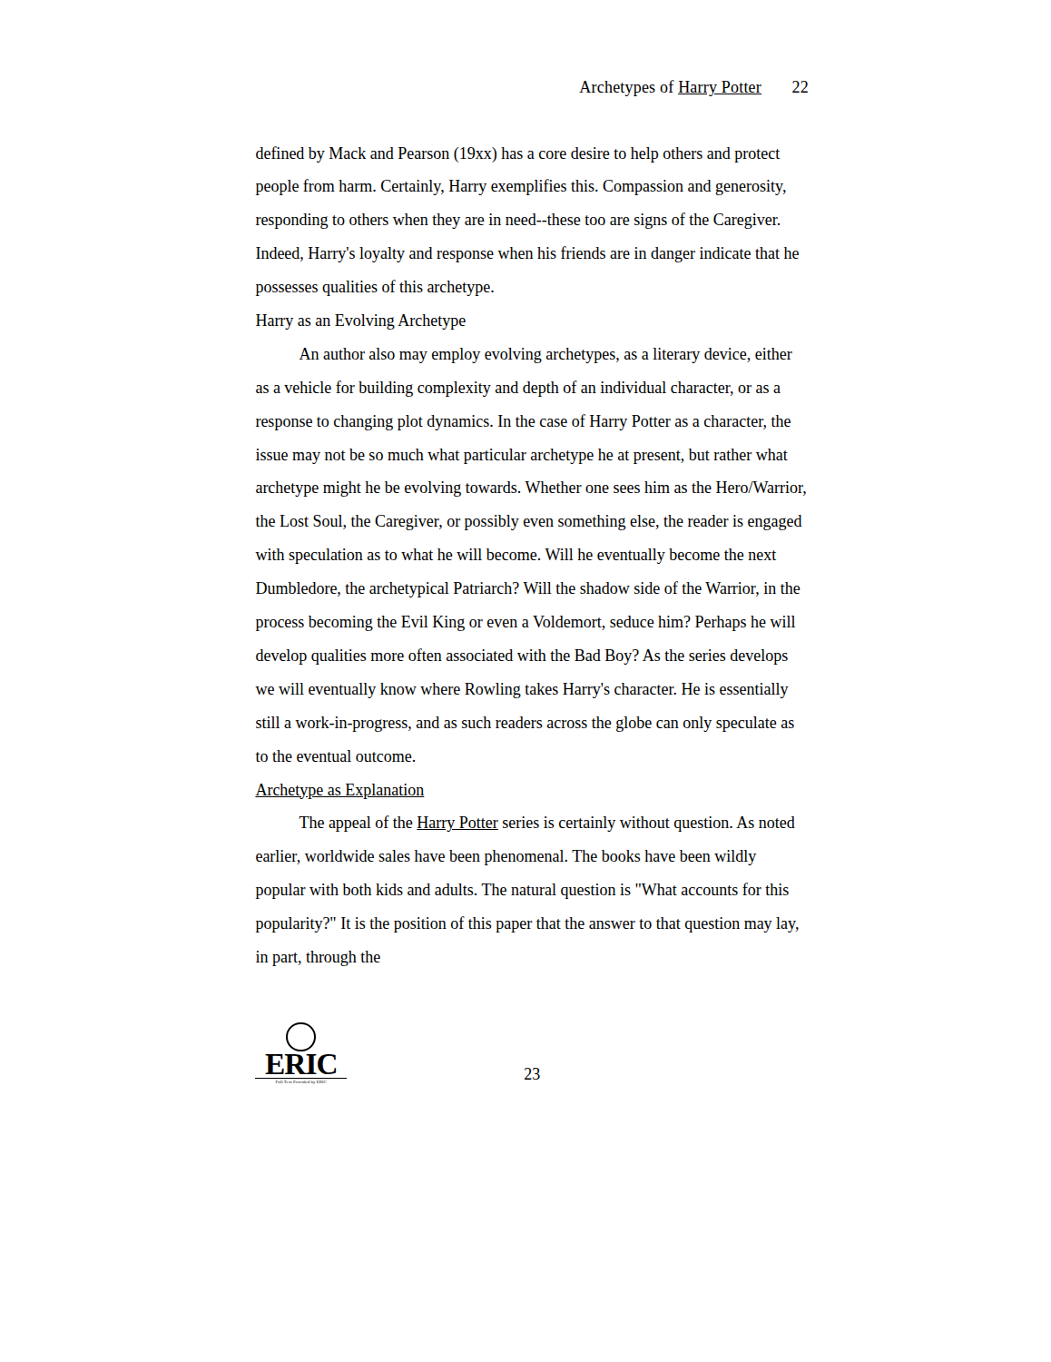Archetypes of Harry Potter 22
defined by Mack and Pearson (19xx) has a core desire to help others and protect people from harm. Certainly, Harry exemplifies this. Compassion and generosity, responding to others when they are in need--these too are signs of the Caregiver. Indeed, Harry's loyalty and response when his friends are in danger indicate that he possesses qualities of this archetype.
Harry as an Evolving Archetype
An author also may employ evolving archetypes, as a literary device, either as a vehicle for building complexity and depth of an individual character, or as a response to changing plot dynamics. In the case of Harry Potter as a character, the issue may not be so much what particular archetype he at present, but rather what archetype might he be evolving towards. Whether one sees him as the Hero/Warrior, the Lost Soul, the Caregiver, or possibly even something else, the reader is engaged with speculation as to what he will become. Will he eventually become the next Dumbledore, the archetypical Patriarch? Will the shadow side of the Warrior, in the process becoming the Evil King or even a Voldemort, seduce him? Perhaps he will develop qualities more often associated with the Bad Boy? As the series develops we will eventually know where Rowling takes Harry's character. He is essentially still a work-in-progress, and as such readers across the globe can only speculate as to the eventual outcome.
Archetype as Explanation
The appeal of the Harry Potter series is certainly without question. As noted earlier, worldwide sales have been phenomenal. The books have been wildly popular with both kids and adults. The natural question is "What accounts for this popularity?" It is the position of this paper that the answer to that question may lay, in part, through the
ERIC
Full Text Provided by ERIC
23